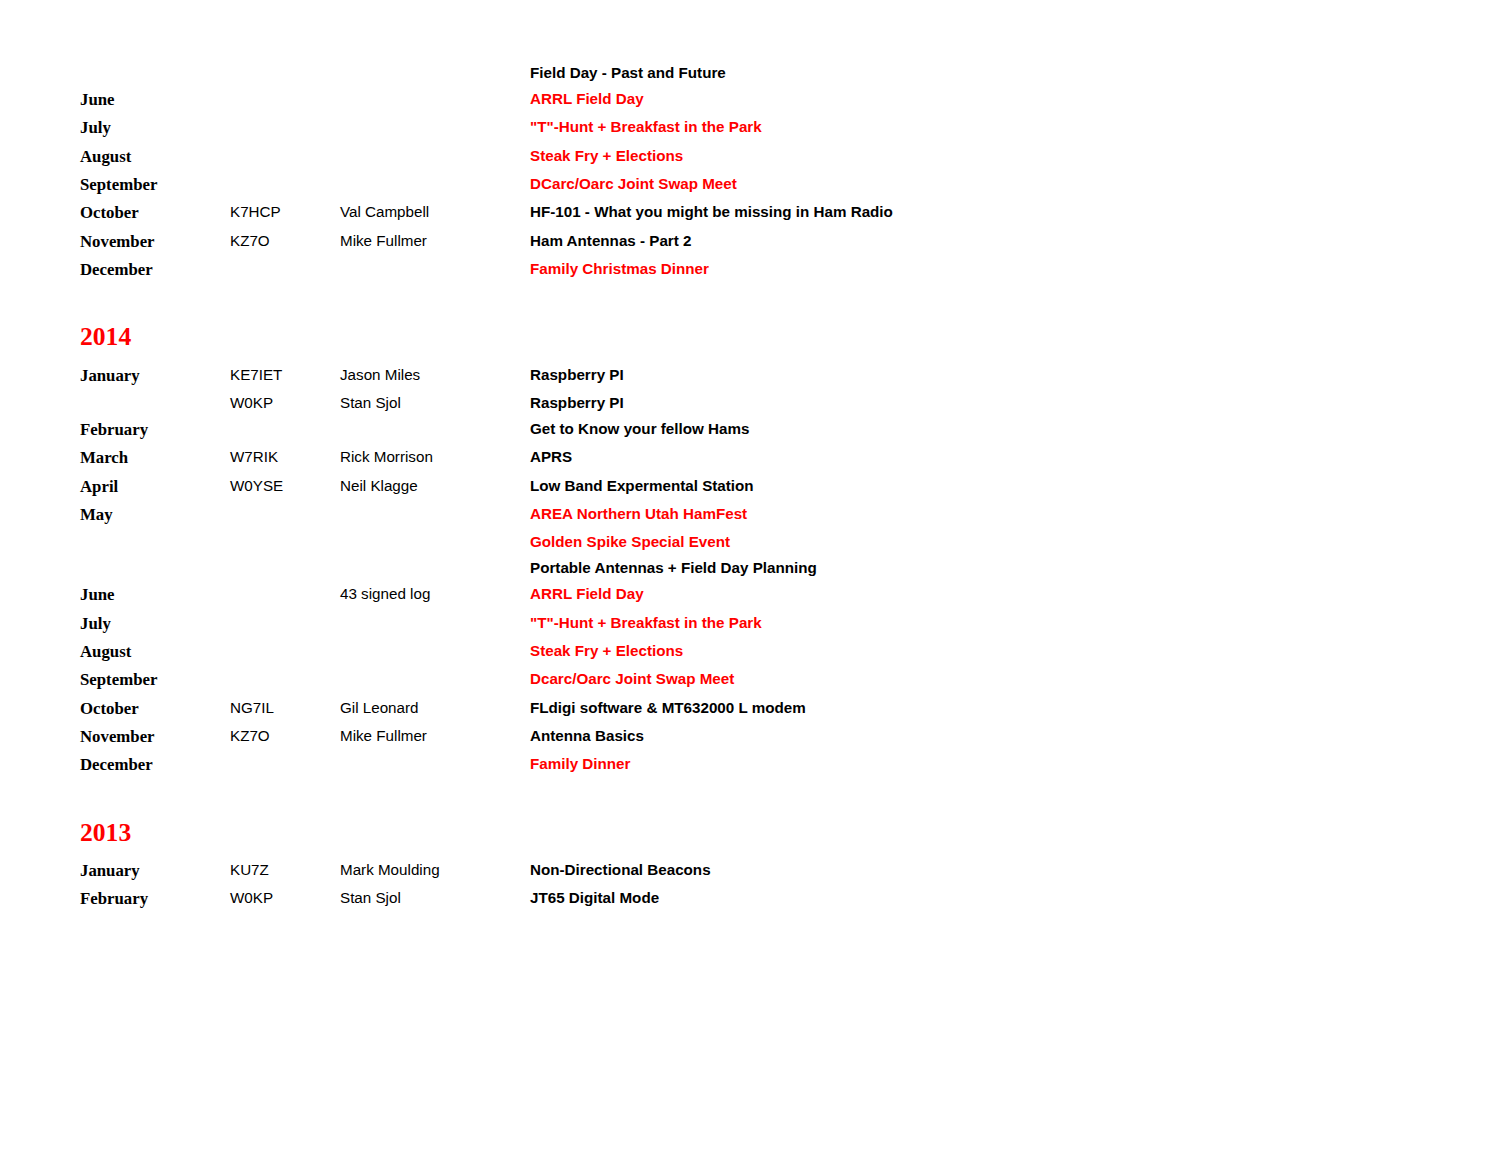| | | | Field Day - Past and Future |
| June | | | ARRL Field Day |
| July | | | "T"-Hunt + Breakfast in the Park |
| August | | | Steak Fry + Elections |
| September | | | DCarc/Oarc Joint Swap Meet |
| October | K7HCP | Val Campbell | HF-101 - What you might be missing in Ham Radio |
| November | KZ7O | Mike Fullmer | Ham Antennas - Part 2 |
| December | | | Family Christmas Dinner |
| 2014 |
| January | KE7IET | Jason Miles | Raspberry PI |
| | W0KP | Stan Sjol | Raspberry PI |
| February | | | Get to Know your fellow Hams |
| March | W7RIK | Rick Morrison | APRS |
| April | W0YSE | Neil Klagge | Low Band Expermental Station |
| May | | | AREA Northern Utah HamFest |
| | | | Golden Spike Special Event |
| | | | Portable Antennas + Field Day Planning |
| June | | 43 signed log | ARRL Field Day |
| July | | | "T"-Hunt + Breakfast in the Park |
| August | | | Steak Fry + Elections |
| September | | | Dcarc/Oarc Joint Swap Meet |
| October | NG7IL | Gil Leonard | FLdigi software & MT632000 L modem |
| November | KZ7O | Mike Fullmer | Antenna Basics |
| December | | | Family Dinner |
| 2013 |
| January | KU7Z | Mark Moulding | Non-Directional Beacons |
| February | W0KP | Stan Sjol | JT65 Digital Mode |